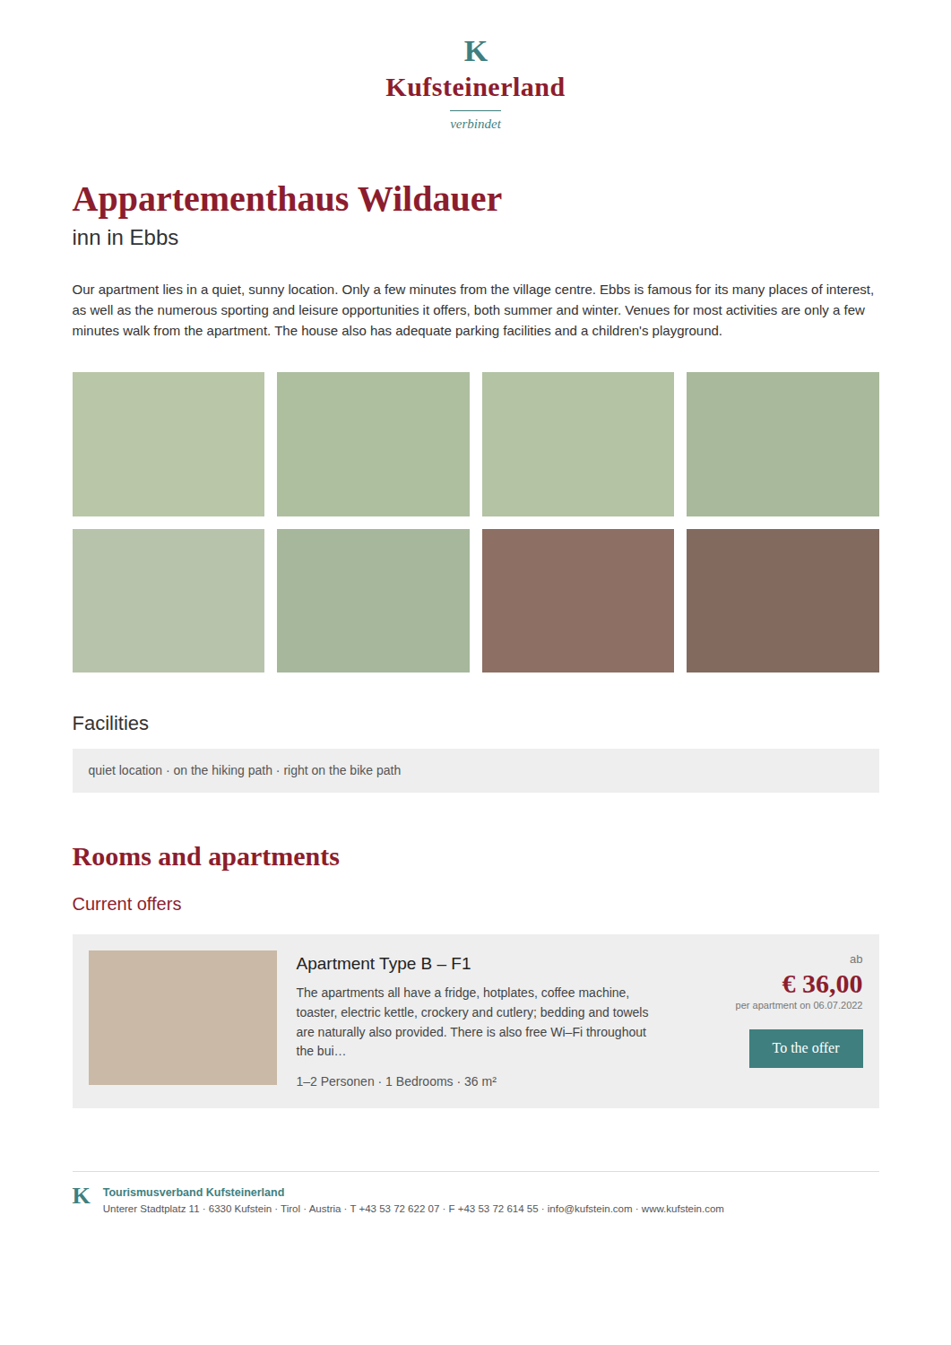K
Kufsteinerland
verbindet
Appartementhaus Wildauer
inn in Ebbs
Our apartment lies in a quiet, sunny location. Only a few minutes from the village centre. Ebbs is famous for its many places of interest, as well as the numerous sporting and leisure opportunities it offers, both summer and winter. Venues for most activities are only a few minutes walk from the apartment. The house also has adequate parking facilities and a children's playground.
Facilities
quiet location · on the hiking path · right on the bike path
Rooms and apartments
Current offers
Apartment Type B – F1
The apartments all have a fridge, hotplates, coffee machine, toaster, electric kettle, crockery and cutlery; bedding and towels are naturally also provided. There is also free Wi–Fi throughout the bui…
1–2 Personen · 1 Bedrooms · 36 m²
ab
€ 36,00
per apartment on 06.07.2022
To the offer
K
Tourismusverband Kufsteinerland
Unterer Stadtplatz 11 · 6330 Kufstein · Tirol · Austria · T +43 53 72 622 07 · F +43 53 72 614 55 · info@kufstein.com · www.kufstein.com